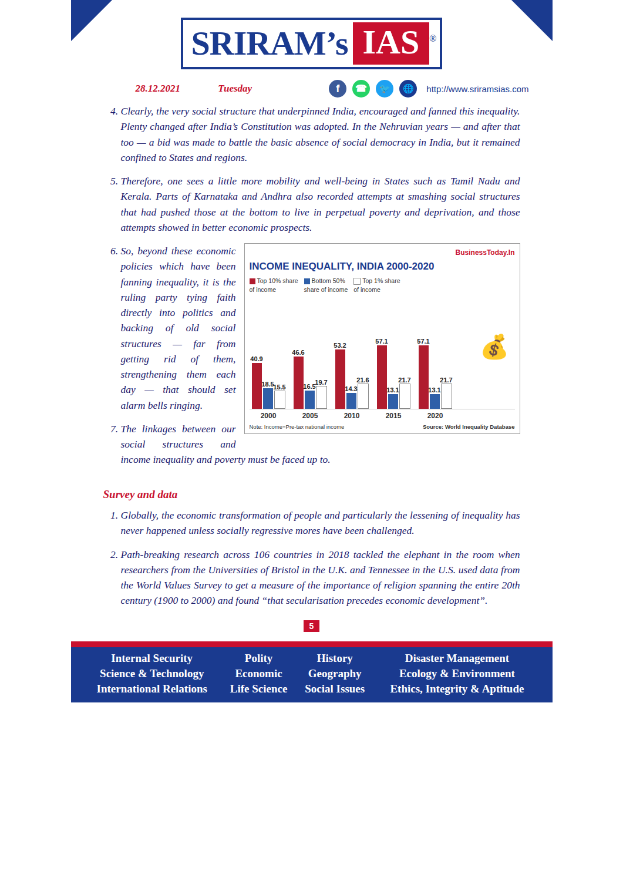SRIRAM’s IAS®
28.12.2021 Tuesday
f ☎ 🐦 🌐 http://www.sriramsias.com
Clearly, the very social structure that underpinned India, encouraged and fanned this inequality. Plenty changed after India’s Constitution was adopted. In the Nehruvian years — and after that too — a bid was made to battle the basic absence of social democracy in India, but it remained confined to States and regions.
Therefore, one sees a little more mobility and well-being in States such as Tamil Nadu and Kerala. Parts of Karnataka and Andhra also recorded attempts at smashing social structures that had pushed those at the bottom to live in perpetual poverty and deprivation, and those attempts showed in better economic prospects.
BusinessToday.In
INCOME INEQUALITY, INDIA 2000-2020
Top 10% share
of income Bottom 50%
share of income Top 1% share
of income
40.9
18.5
15.5
46.6
16.5
19.7
53.2
14.3
21.6
57.1
13.1
21.7
57.1
13.1
21.7
💰
2000
2005
2010
2015
2020
Note: Income=Pre-tax national income Source: World Inequality Database
So, beyond these economic policies which have been fanning inequality, it is the ruling party tying faith directly into politics and backing of old social structures — far from getting rid of them, strengthening them each day — that should set alarm bells ringing.
The linkages between our social structures and income inequality and poverty must be faced up to.
Survey and data
Globally, the economic transformation of people and particularly the lessening of inequality has never happened unless socially regressive mores have been challenged.
Path-breaking research across 106 countries in 2018 tackled the elephant in the room when researchers from the Universities of Bristol in the U.K. and Tennessee in the U.S. used data from the World Values Survey to get a measure of the importance of religion spanning the entire 20th century (1900 to 2000) and found “that secularisation precedes economic development”.
5
| Internal Security | Polity | History | Disaster Management |
| Science & Technology | Economic | Geography | Ecology & Environment |
| International Relations | Life Science | Social Issues | Ethics, Integrity & Aptitude |